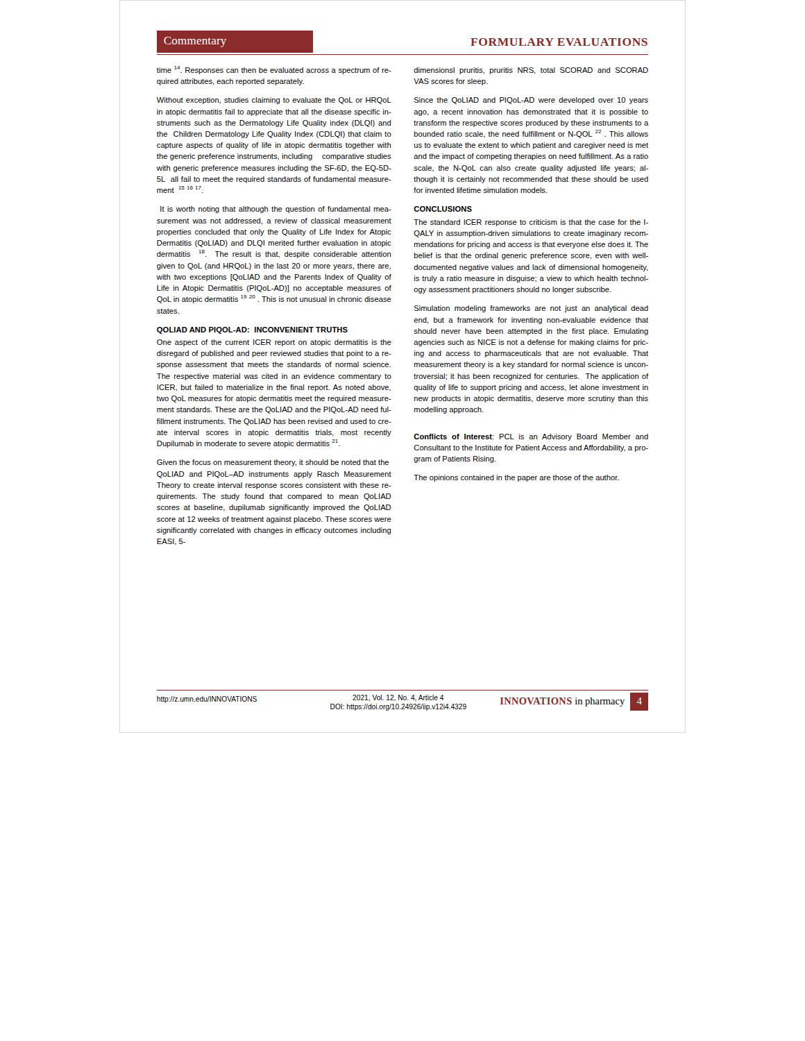Commentary
FORMULARY EVALUATIONS
time 14. Responses can then be evaluated across a spectrum of required attributes, each reported separately.
Without exception, studies claiming to evaluate the QoL or HRQoL in atopic dermatitis fail to appreciate that all the disease specific instruments such as the Dermatology Life Quality index (DLQI) and the Children Dermatology Life Quality Index (CDLQI) that claim to capture aspects of quality of life in atopic dermatitis together with the generic preference instruments, including comparative studies with generic preference measures including the SF-6D, the EQ-5D-5L all fail to meet the required standards of fundamental measurement 15 16 17.
It is worth noting that although the question of fundamental measurement was not addressed, a review of classical measurement properties concluded that only the Quality of Life Index for Atopic Dermatitis (QoLIAD) and DLQI merited further evaluation in atopic dermatitis 18. The result is that, despite considerable attention given to QoL (and HRQoL) in the last 20 or more years, there are, with two exceptions [QoLIAD and the Parents Index of Quality of Life in Atopic Dermatitis (PIQoL-AD)] no acceptable measures of QoL in atopic dermatitis 19 20 . This is not unusual in chronic disease states.
QoLIAD AND PIQoL-AD: INCONVENIENT TRUTHS
One aspect of the current ICER report on atopic dermatitis is the disregard of published and peer reviewed studies that point to a response assessment that meets the standards of normal science. The respective material was cited in an evidence commentary to ICER, but failed to materialize in the final report. As noted above, two QoL measures for atopic dermatitis meet the required measurement standards. These are the QoLIAD and the PIQoL-AD need fulfillment instruments. The QoLIAD has been revised and used to create interval scores in atopic dermatitis trials, most recently Dupilumab in moderate to severe atopic dermatitis 21.
Given the focus on measurement theory, it should be noted that the QoLIAD and PIQoL–AD instruments apply Rasch Measurement Theory to create interval response scores consistent with these requirements. The study found that compared to mean QoLIAD scores at baseline, dupilumab significantly improved the QoLIAD score at 12 weeks of treatment against placebo. These scores were significantly correlated with changes in efficacy outcomes including EASI, 5-
dimensionsl pruritis, pruritis NRS, total SCORAD and SCORAD VAS scores for sleep.
Since the QoLIAD and PIQoL-AD were developed over 10 years ago, a recent innovation has demonstrated that it is possible to transform the respective scores produced by these instruments to a bounded ratio scale, the need fulfillment or N-QOL 22 . This allows us to evaluate the extent to which patient and caregiver need is met and the impact of competing therapies on need fulfillment. As a ratio scale, the N-QoL can also create quality adjusted life years; although it is certainly not recommended that these should be used for invented lifetime simulation models.
CONCLUSIONS
The standard ICER response to criticism is that the case for the I-QALY in assumption-driven simulations to create imaginary recommendations for pricing and access is that everyone else does it. The belief is that the ordinal generic preference score, even with well-documented negative values and lack of dimensional homogeneity, is truly a ratio measure in disguise; a view to which health technology assessment practitioners should no longer subscribe.
Simulation modeling frameworks are not just an analytical dead end, but a framework for inventing non-evaluable evidence that should never have been attempted in the first place. Emulating agencies such as NICE is not a defense for making claims for pricing and access to pharmaceuticals that are not evaluable. That measurement theory is a key standard for normal science is uncontroversial; it has been recognized for centuries. The application of quality of life to support pricing and access, let alone investment in new products in atopic dermatitis, deserve more scrutiny than this modelling approach.
Conflicts of Interest: PCL is an Advisory Board Member and Consultant to the Institute for Patient Access and Affordability, a program of Patients Rising.
The opinions contained in the paper are those of the author.
http://z.umn.edu/INNOVATIONS
2021, Vol. 12, No. 4, Article 4
DOI: https://doi.org/10.24926/iip.v12i4.4329
INNOVATIONS in pharmacy 4